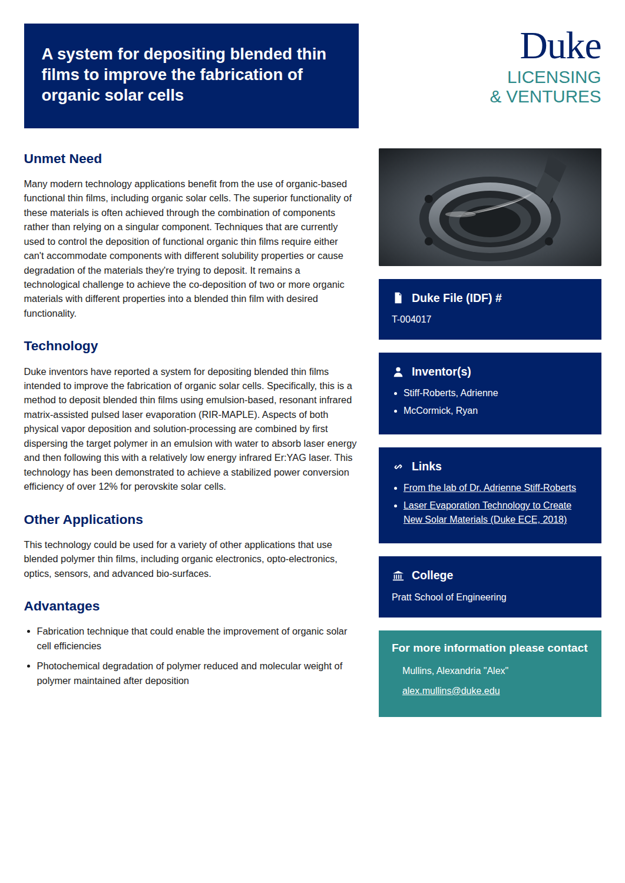A system for depositing blended thin films to improve the fabrication of organic solar cells
Duke
LICENSING
& VENTURES
Unmet Need
Many modern technology applications benefit from the use of organic-based functional thin films, including organic solar cells. The superior functionality of these materials is often achieved through the combination of components rather than relying on a singular component. Techniques that are currently used to control the deposition of functional organic thin films require either can't accommodate components with different solubility properties or cause degradation of the materials they're trying to deposit. It remains a technological challenge to achieve the co-deposition of two or more organic materials with different properties into a blended thin film with desired functionality.
Technology
Duke inventors have reported a system for depositing blended thin films intended to improve the fabrication of organic solar cells. Specifically, this is a method to deposit blended thin films using emulsion-based, resonant infrared matrix-assisted pulsed laser evaporation (RIR-MAPLE). Aspects of both physical vapor deposition and solution-processing are combined by first dispersing the target polymer in an emulsion with water to absorb laser energy and then following this with a relatively low energy infrared Er:YAG laser. This technology has been demonstrated to achieve a stabilized power conversion efficiency of over 12% for perovskite solar cells.
Other Applications
This technology could be used for a variety of other applications that use blended polymer thin films, including organic electronics, opto-electronics, optics, sensors, and advanced bio-surfaces.
Advantages
Fabrication technique that could enable the improvement of organic solar cell efficiencies
Photochemical degradation of polymer reduced and molecular weight of polymer maintained after deposition
Duke File (IDF) #
T-004017
Inventor(s)
Stiff-Roberts, Adrienne
McCormick, Ryan
Links
From the lab of Dr. Adrienne Stiff-Roberts
Laser Evaporation Technology to Create New Solar Materials (Duke ECE, 2018)
College
Pratt School of Engineering
For more information please contact
Mullins, Alexandria "Alex"
alex.mullins@duke.edu